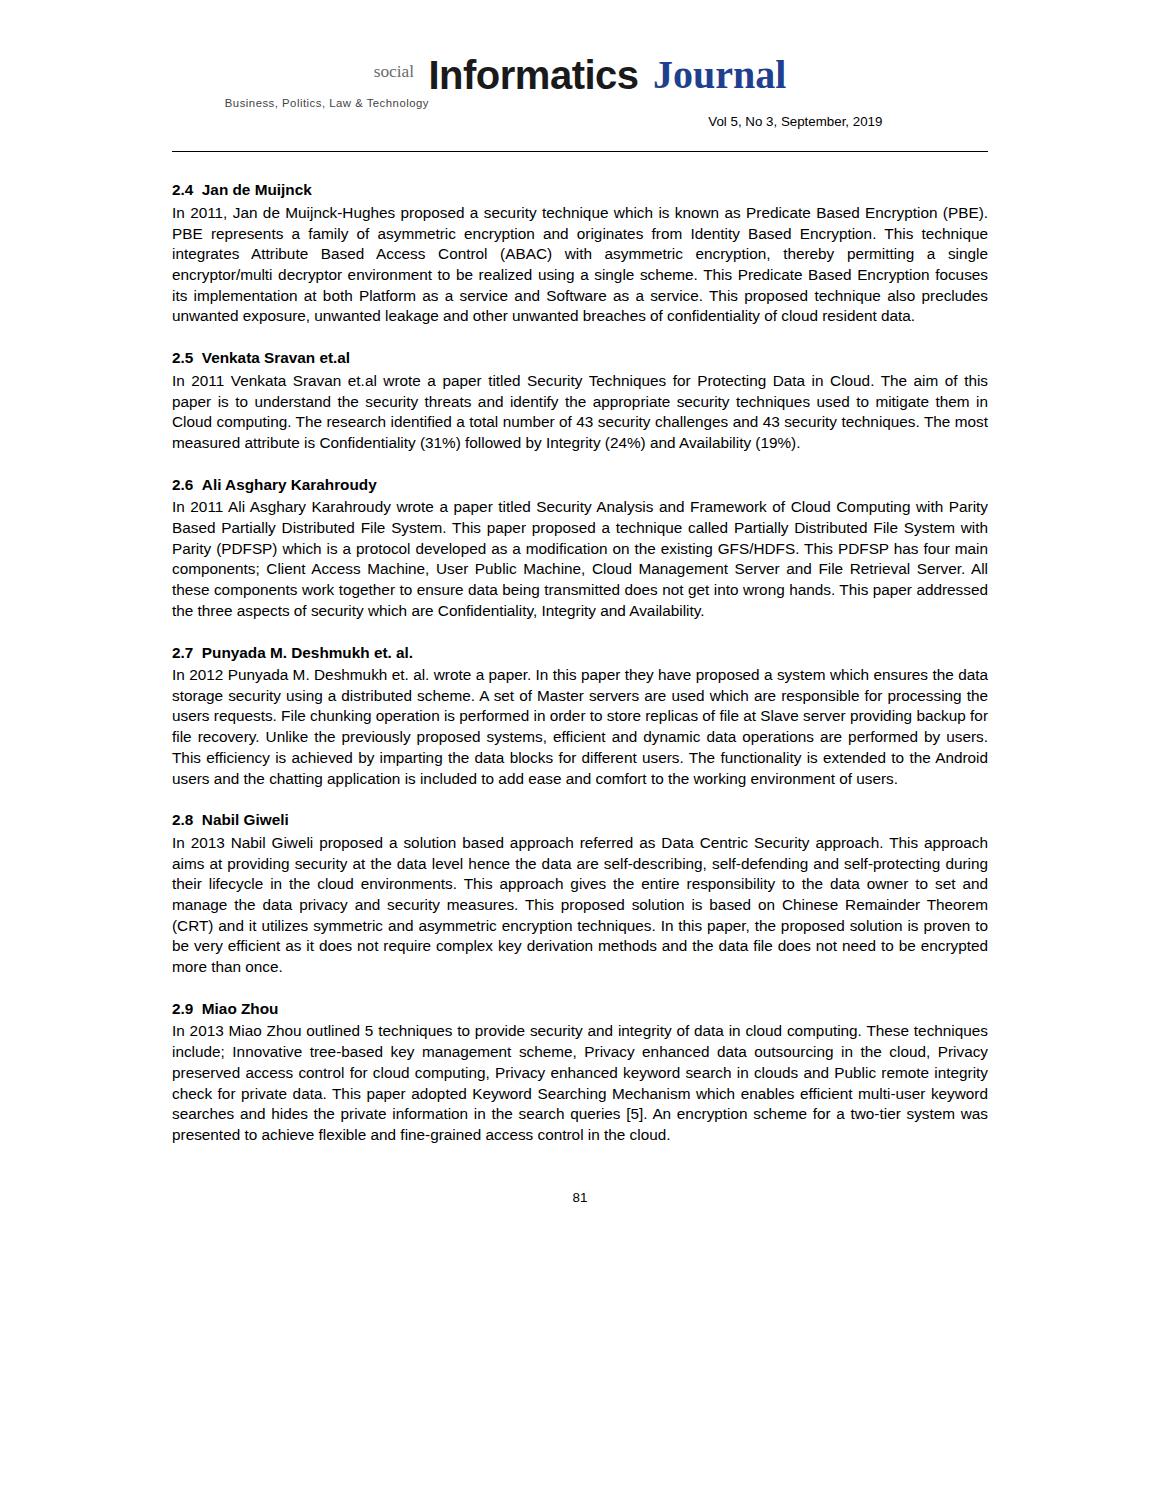social Informatics Journal
Business, Politics, Law & Technology
Vol 5, No 3, September, 2019
2.4 Jan de Muijnck
In 2011, Jan de Muijnck-Hughes proposed a security technique which is known as Predicate Based Encryption (PBE). PBE represents a family of asymmetric encryption and originates from Identity Based Encryption. This technique integrates Attribute Based Access Control (ABAC) with asymmetric encryption, thereby permitting a single encryptor/multi decryptor environment to be realized using a single scheme. This Predicate Based Encryption focuses its implementation at both Platform as a service and Software as a service. This proposed technique also precludes unwanted exposure, unwanted leakage and other unwanted breaches of confidentiality of cloud resident data.
2.5 Venkata Sravan et.al
In 2011 Venkata Sravan et.al wrote a paper titled Security Techniques for Protecting Data in Cloud. The aim of this paper is to understand the security threats and identify the appropriate security techniques used to mitigate them in Cloud computing. The research identified a total number of 43 security challenges and 43 security techniques. The most measured attribute is Confidentiality (31%) followed by Integrity (24%) and Availability (19%).
2.6 Ali Asghary Karahroudy
In 2011 Ali Asghary Karahroudy wrote a paper titled Security Analysis and Framework of Cloud Computing with Parity Based Partially Distributed File System. This paper proposed a technique called Partially Distributed File System with Parity (PDFSP) which is a protocol developed as a modification on the existing GFS/HDFS. This PDFSP has four main components; Client Access Machine, User Public Machine, Cloud Management Server and File Retrieval Server. All these components work together to ensure data being transmitted does not get into wrong hands. This paper addressed the three aspects of security which are Confidentiality, Integrity and Availability.
2.7 Punyada M. Deshmukh et. al.
In 2012 Punyada M. Deshmukh et. al. wrote a paper. In this paper they have proposed a system which ensures the data storage security using a distributed scheme. A set of Master servers are used which are responsible for processing the users requests. File chunking operation is performed in order to store replicas of file at Slave server providing backup for file recovery. Unlike the previously proposed systems, efficient and dynamic data operations are performed by users. This efficiency is achieved by imparting the data blocks for different users. The functionality is extended to the Android users and the chatting application is included to add ease and comfort to the working environment of users.
2.8 Nabil Giweli
In 2013 Nabil Giweli proposed a solution based approach referred as Data Centric Security approach. This approach aims at providing security at the data level hence the data are self-describing, self-defending and self-protecting during their lifecycle in the cloud environments. This approach gives the entire responsibility to the data owner to set and manage the data privacy and security measures. This proposed solution is based on Chinese Remainder Theorem (CRT) and it utilizes symmetric and asymmetric encryption techniques. In this paper, the proposed solution is proven to be very efficient as it does not require complex key derivation methods and the data file does not need to be encrypted more than once.
2.9 Miao Zhou
In 2013 Miao Zhou outlined 5 techniques to provide security and integrity of data in cloud computing. These techniques include; Innovative tree-based key management scheme, Privacy enhanced data outsourcing in the cloud, Privacy preserved access control for cloud computing, Privacy enhanced keyword search in clouds and Public remote integrity check for private data. This paper adopted Keyword Searching Mechanism which enables efficient multi-user keyword searches and hides the private information in the search queries [5]. An encryption scheme for a two-tier system was presented to achieve flexible and fine-grained access control in the cloud.
81